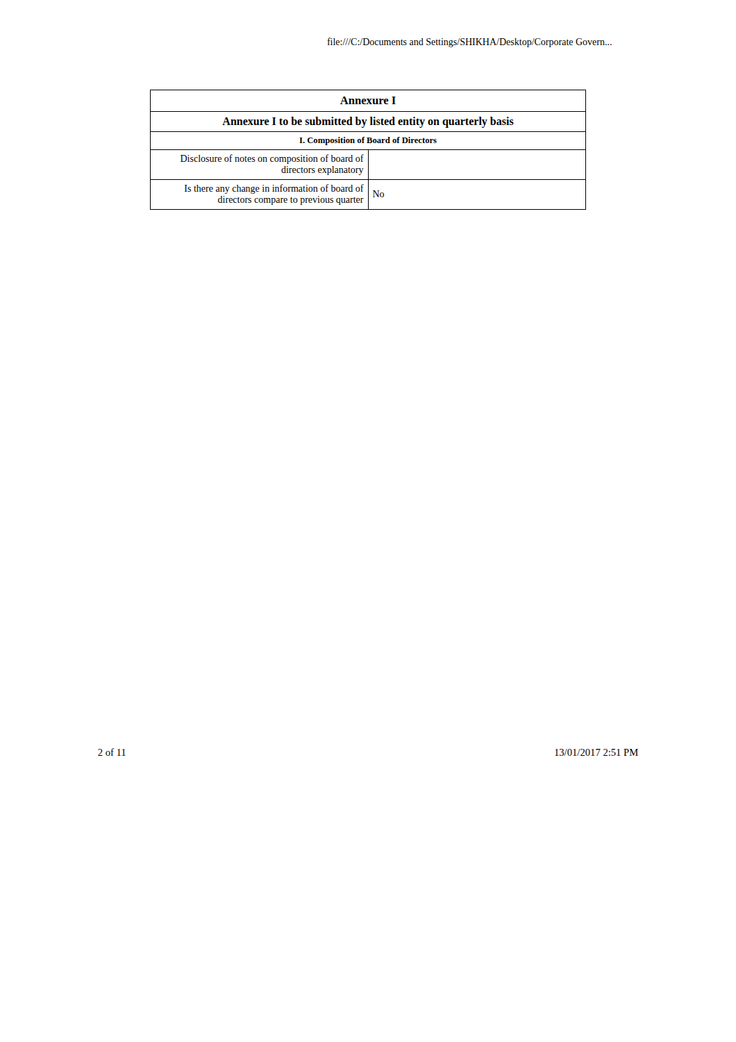file:///C:/Documents and Settings/SHIKHA/Desktop/Corporate Govern...
| Annexure I |
| Annexure I to be submitted by listed entity on quarterly basis |
| I. Composition of Board of Directors |
| Disclosure of notes on composition of board of directors explanatory | |
| Is there any change in information of board of directors compare to previous quarter | No |
2 of 11
13/01/2017 2:51 PM